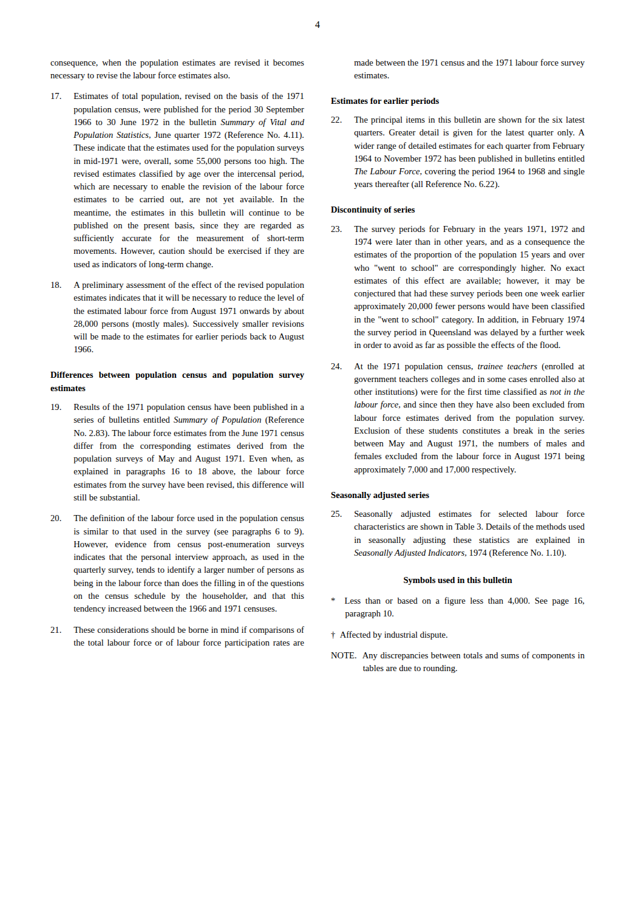4
consequence, when the population estimates are revised it becomes necessary to revise the labour force estimates also.
17. Estimates of total population, revised on the basis of the 1971 population census, were published for the period 30 September 1966 to 30 June 1972 in the bulletin Summary of Vital and Population Statistics, June quarter 1972 (Reference No. 4.11). These indicate that the estimates used for the population surveys in mid-1971 were, overall, some 55,000 persons too high. The revised estimates classified by age over the intercensal period, which are necessary to enable the revision of the labour force estimates to be carried out, are not yet available. In the meantime, the estimates in this bulletin will continue to be published on the present basis, since they are regarded as sufficiently accurate for the measurement of short-term movements. However, caution should be exercised if they are used as indicators of long-term change.
18. A preliminary assessment of the effect of the revised population estimates indicates that it will be necessary to reduce the level of the estimated labour force from August 1971 onwards by about 28,000 persons (mostly males). Successively smaller revisions will be made to the estimates for earlier periods back to August 1966.
Differences between population census and population survey estimates
19. Results of the 1971 population census have been published in a series of bulletins entitled Summary of Population (Reference No. 2.83). The labour force estimates from the June 1971 census differ from the corresponding estimates derived from the population surveys of May and August 1971. Even when, as explained in paragraphs 16 to 18 above, the labour force estimates from the survey have been revised, this difference will still be substantial.
20. The definition of the labour force used in the population census is similar to that used in the survey (see paragraphs 6 to 9). However, evidence from census post-enumeration surveys indicates that the personal interview approach, as used in the quarterly survey, tends to identify a larger number of persons as being in the labour force than does the filling in of the questions on the census schedule by the householder, and that this tendency increased between the 1966 and 1971 censuses.
21. These considerations should be borne in mind if comparisons of the total labour force or of labour force participation rates are made between the 1971 census and the 1971 labour force survey estimates.
Estimates for earlier periods
22. The principal items in this bulletin are shown for the six latest quarters. Greater detail is given for the latest quarter only. A wider range of detailed estimates for each quarter from February 1964 to November 1972 has been published in bulletins entitled The Labour Force, covering the period 1964 to 1968 and single years thereafter (all Reference No. 6.22).
Discontinuity of series
23. The survey periods for February in the years 1971, 1972 and 1974 were later than in other years, and as a consequence the estimates of the proportion of the population 15 years and over who "went to school" are correspondingly higher. No exact estimates of this effect are available; however, it may be conjectured that had these survey periods been one week earlier approximately 20,000 fewer persons would have been classified in the "went to school" category. In addition, in February 1974 the survey period in Queensland was delayed by a further week in order to avoid as far as possible the effects of the flood.
24. At the 1971 population census, trainee teachers (enrolled at government teachers colleges and in some cases enrolled also at other institutions) were for the first time classified as not in the labour force, and since then they have also been excluded from labour force estimates derived from the population survey. Exclusion of these students constitutes a break in the series between May and August 1971, the numbers of males and females excluded from the labour force in August 1971 being approximately 7,000 and 17,000 respectively.
Seasonally adjusted series
25. Seasonally adjusted estimates for selected labour force characteristics are shown in Table 3. Details of the methods used in seasonally adjusting these statistics are explained in Seasonally Adjusted Indicators, 1974 (Reference No. 1.10).
Symbols used in this bulletin
* Less than or based on a figure less than 4,000. See page 16, paragraph 10.
† Affected by industrial dispute.
NOTE. Any discrepancies between totals and sums of components in tables are due to rounding.